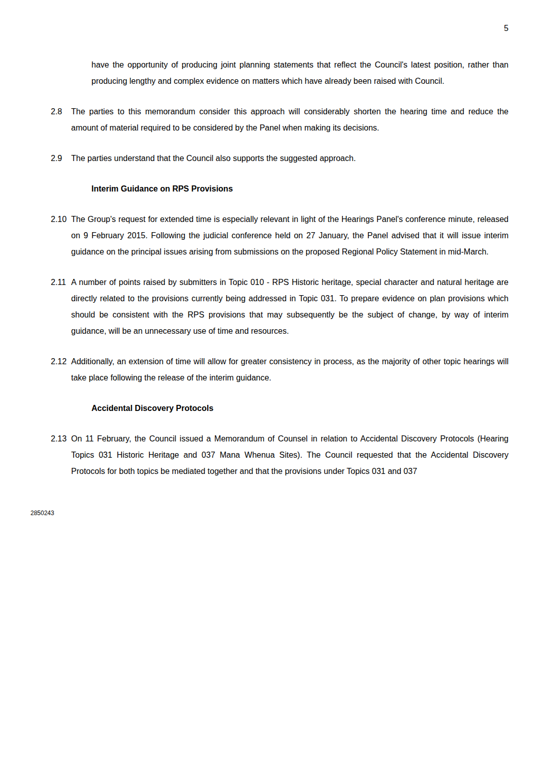5
have the opportunity of producing joint planning statements that reflect the Council's latest position, rather than producing lengthy and complex evidence on matters which have already been raised with Council.
2.8
The parties to this memorandum consider this approach will considerably shorten the hearing time and reduce the amount of material required to be considered by the Panel when making its decisions.
2.9
The parties understand that the Council also supports the suggested approach.
Interim Guidance on RPS Provisions
2.10
The Group's request for extended time is especially relevant in light of the Hearings Panel's conference minute, released on 9 February 2015. Following the judicial conference held on 27 January, the Panel advised that it will issue interim guidance on the principal issues arising from submissions on the proposed Regional Policy Statement in mid-March.
2.11
A number of points raised by submitters in Topic 010 - RPS Historic heritage, special character and natural heritage are directly related to the provisions currently being addressed in Topic 031. To prepare evidence on plan provisions which should be consistent with the RPS provisions that may subsequently be the subject of change, by way of interim guidance, will be an unnecessary use of time and resources.
2.12
Additionally, an extension of time will allow for greater consistency in process, as the majority of other topic hearings will take place following the release of the interim guidance.
Accidental Discovery Protocols
2.13
On 11 February, the Council issued a Memorandum of Counsel in relation to Accidental Discovery Protocols (Hearing Topics 031 Historic Heritage and 037 Mana Whenua Sites). The Council requested that the Accidental Discovery Protocols for both topics be mediated together and that the provisions under Topics 031 and 037
2850243